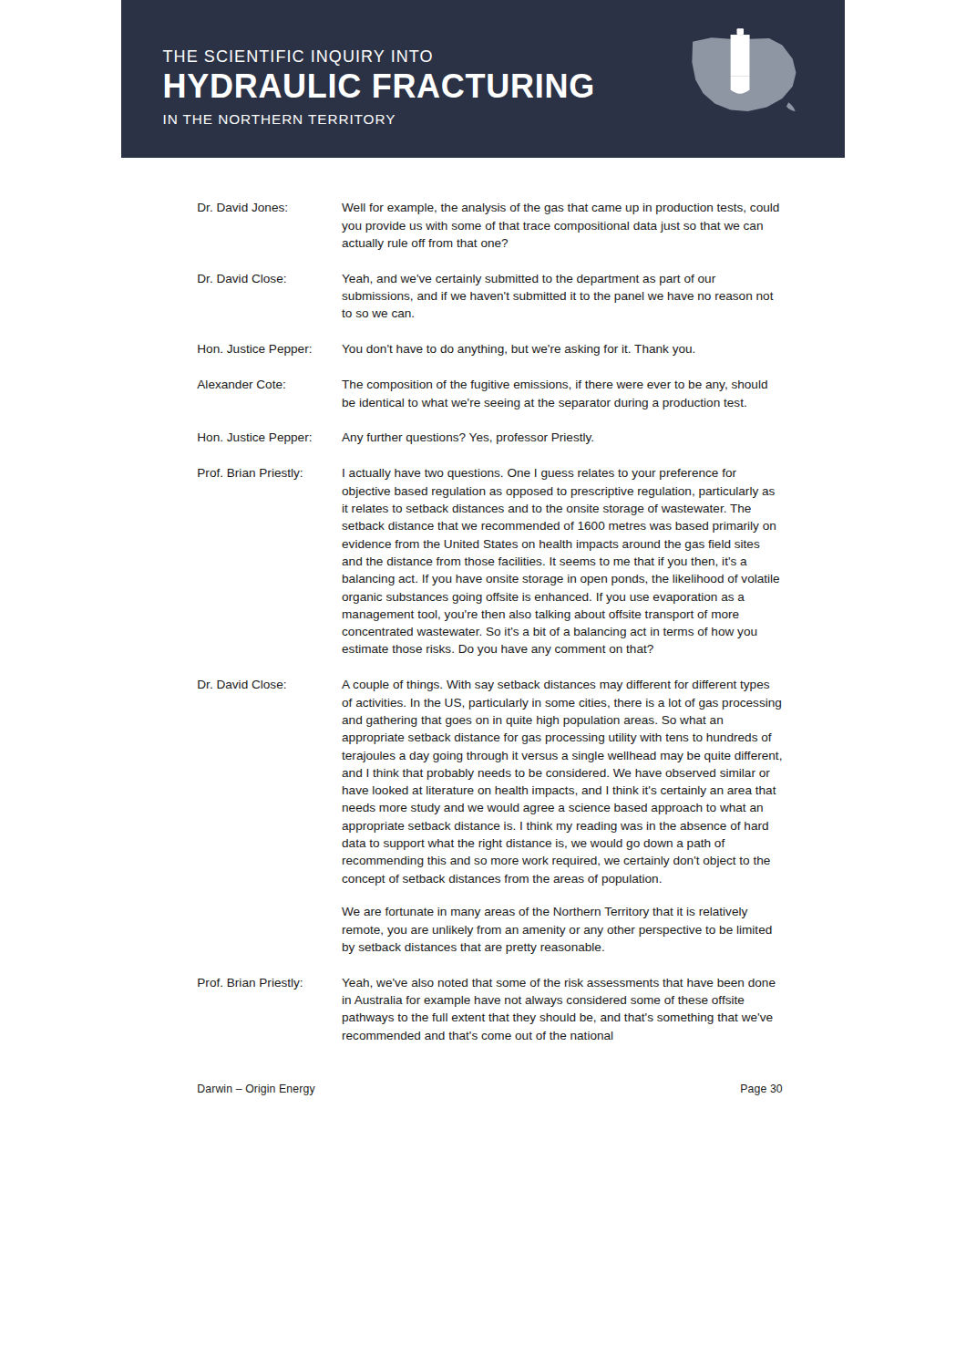The Scientific Inquiry into Hydraulic Fracturing in the Northern Territory
| Dr. David Jones: | Well for example, the analysis of the gas that came up in production tests, could you provide us with some of that trace compositional data just so that we can actually rule off from that one? |
| Dr. David Close: | Yeah, and we've certainly submitted to the department as part of our submissions, and if we haven't submitted it to the panel we have no reason not to so we can. |
| Hon. Justice Pepper: | You don't have to do anything, but we're asking for it. Thank you. |
| Alexander Cote: | The composition of the fugitive emissions, if there were ever to be any, should be identical to what we're seeing at the separator during a production test. |
| Hon. Justice Pepper: | Any further questions? Yes, professor Priestly. |
| Prof. Brian Priestly: | I actually have two questions. One I guess relates to your preference for objective based regulation as opposed to prescriptive regulation, particularly as it relates to setback distances and to the onsite storage of wastewater. The setback distance that we recommended of 1600 metres was based primarily on evidence from the United States on health impacts around the gas field sites and the distance from those facilities. It seems to me that if you then, it's a balancing act. If you have onsite storage in open ponds, the likelihood of volatile organic substances going offsite is enhanced. If you use evaporation as a management tool, you're then also talking about offsite transport of more concentrated wastewater. So it's a bit of a balancing act in terms of how you estimate those risks. Do you have any comment on that? |
| Dr. David Close: | A couple of things. With say setback distances may different for different types of activities. In the US, particularly in some cities, there is a lot of gas processing and gathering that goes on in quite high population areas. So what an appropriate setback distance for gas processing utility with tens to hundreds of terajoules a day going through it versus a single wellhead may be quite different, and I think that probably needs to be considered. We have observed similar or have looked at literature on health impacts, and I think it's certainly an area that needs more study and we would agree a science based approach to what an appropriate setback distance is. I think my reading was in the absence of hard data to support what the right distance is, we would go down a path of recommending this and so more work required, we certainly don't object to the concept of setback distances from the areas of population. We are fortunate in many areas of the Northern Territory that it is relatively remote, you are unlikely from an amenity or any other perspective to be limited by setback distances that are pretty reasonable. |
| Prof. Brian Priestly: | Yeah, we've also noted that some of the risk assessments that have been done in Australia for example have not always considered some of these offsite pathways to the full extent that they should be, and that's something that we've recommended and that's come out of the national |
Darwin – Origin Energy
Page 30